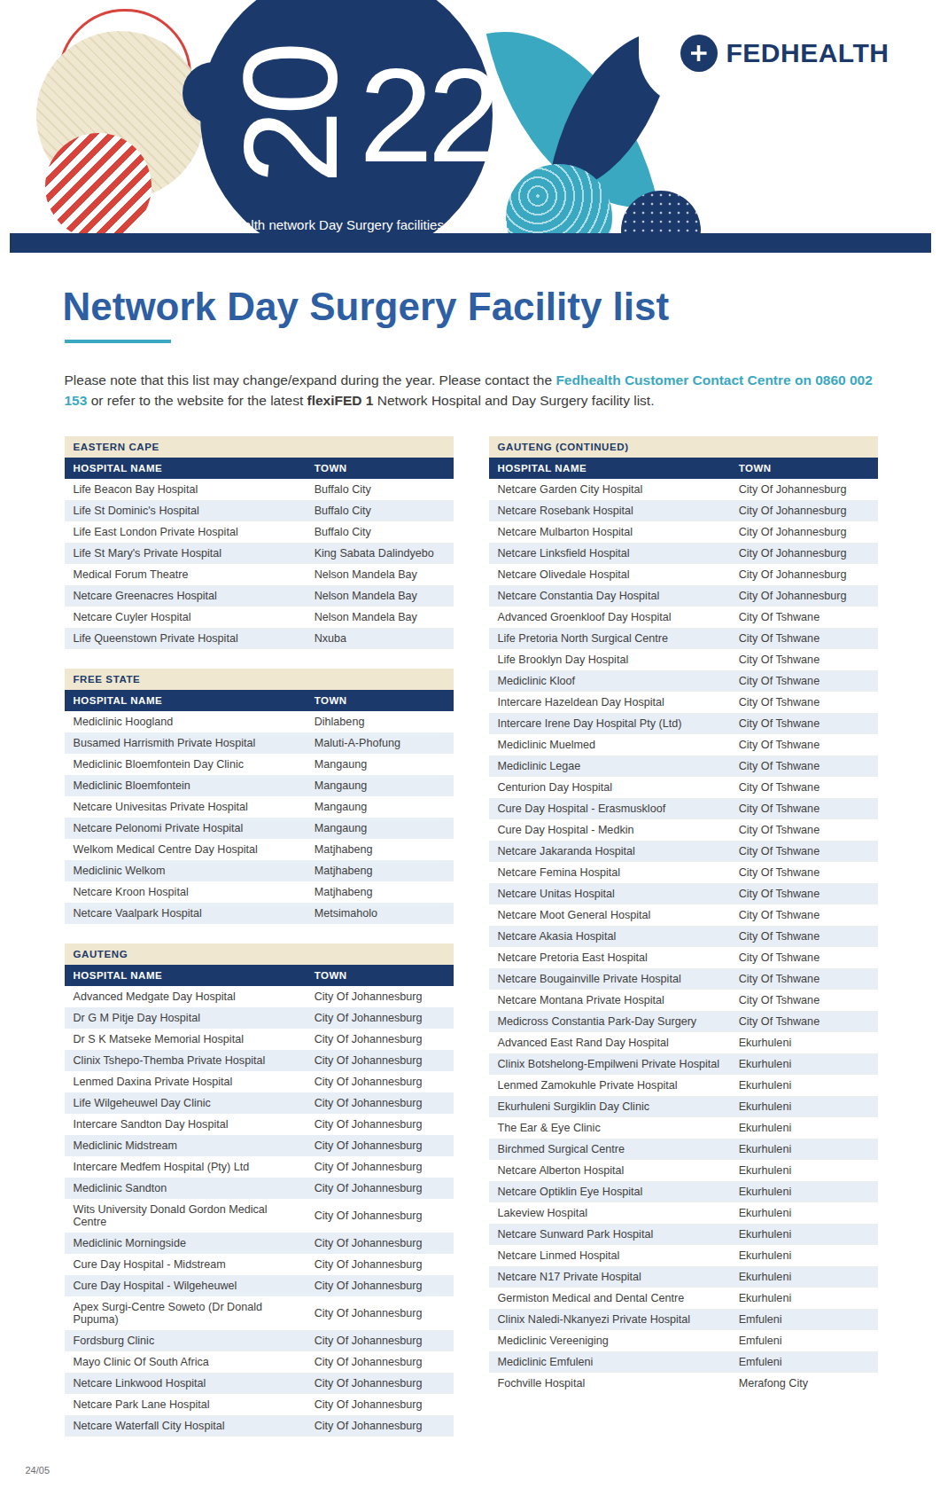2022
Fedhealth network Day Surgery facilities flexiFED 1
FEDHEALTH
Network Day Surgery Facility list
Please note that this list may change/expand during the year. Please contact the Fedhealth Customer Contact Centre on 0860 002 153 or refer to the website for the latest flexiFED 1 Network Hospital and Day Surgery facility list.
EASTERN CAPE
| HOSPITAL NAME | TOWN |
| --- | --- |
| Life Beacon Bay Hospital | Buffalo City |
| Life St Dominic's Hospital | Buffalo City |
| Life East London Private Hospital | Buffalo City |
| Life St Mary's Private Hospital | King Sabata Dalindyebo |
| Medical Forum Theatre | Nelson Mandela Bay |
| Netcare Greenacres Hospital | Nelson Mandela Bay |
| Netcare Cuyler Hospital | Nelson Mandela Bay |
| Life Queenstown Private Hospital | Nxuba |
FREE STATE
| HOSPITAL NAME | TOWN |
| --- | --- |
| Mediclinic Hoogland | Dihlabeng |
| Busamed Harrismith Private Hospital | Maluti-A-Phofung |
| Mediclinic Bloemfontein Day Clinic | Mangaung |
| Mediclinic Bloemfontein | Mangaung |
| Netcare Univesitas Private Hospital | Mangaung |
| Netcare Pelonomi Private Hospital | Mangaung |
| Welkom Medical Centre Day Hospital | Matjhabeng |
| Mediclinic Welkom | Matjhabeng |
| Netcare Kroon Hospital | Matjhabeng |
| Netcare Vaalpark Hospital | Metsimaholo |
GAUTENG
| HOSPITAL NAME | TOWN |
| --- | --- |
| Advanced Medgate Day Hospital | City Of Johannesburg |
| Dr G M Pitje Day Hospital | City Of Johannesburg |
| Dr S K Matseke Memorial Hospital | City Of Johannesburg |
| Clinix Tshepo-Themba Private Hospital | City Of Johannesburg |
| Lenmed Daxina Private Hospital | City Of Johannesburg |
| Life Wilgeheuwel Day Clinic | City Of Johannesburg |
| Intercare Sandton Day Hospital | City Of Johannesburg |
| Mediclinic Midstream | City Of Johannesburg |
| Intercare Medfem Hospital (Pty) Ltd | City Of Johannesburg |
| Mediclinic Sandton | City Of Johannesburg |
| Wits University Donald Gordon Medical Centre | City Of Johannesburg |
| Mediclinic Morningside | City Of Johannesburg |
| Cure Day Hospital - Midstream | City Of Johannesburg |
| Cure Day Hospital - Wilgeheuwel | City Of Johannesburg |
| Apex Surgi-Centre Soweto (Dr Donald Pupuma) | City Of Johannesburg |
| Fordsburg Clinic | City Of Johannesburg |
| Mayo Clinic Of South Africa | City Of Johannesburg |
| Netcare Linkwood Hospital | City Of Johannesburg |
| Netcare Park Lane Hospital | City Of Johannesburg |
| Netcare Waterfall City Hospital | City Of Johannesburg |
GAUTENG (CONTINUED)
| HOSPITAL NAME | TOWN |
| --- | --- |
| Netcare Garden City Hospital | City Of Johannesburg |
| Netcare Rosebank Hospital | City Of Johannesburg |
| Netcare Mulbarton Hospital | City Of Johannesburg |
| Netcare Linksfield Hospital | City Of Johannesburg |
| Netcare Olivedale Hospital | City Of Johannesburg |
| Netcare Constantia Day Hospital | City Of Johannesburg |
| Advanced Groenkloof Day Hospital | City Of Tshwane |
| Life Pretoria North Surgical Centre | City Of Tshwane |
| Life Brooklyn Day Hospital | City Of Tshwane |
| Mediclinic Kloof | City Of Tshwane |
| Intercare Hazeldean Day Hospital | City Of Tshwane |
| Intercare Irene Day Hospital Pty (Ltd) | City Of Tshwane |
| Mediclinic Muelmed | City Of Tshwane |
| Mediclinic Legae | City Of Tshwane |
| Centurion Day Hospital | City Of Tshwane |
| Cure Day Hospital - Erasmuskloof | City Of Tshwane |
| Cure Day Hospital - Medkin | City Of Tshwane |
| Netcare Jakaranda Hospital | City Of Tshwane |
| Netcare Femina Hospital | City Of Tshwane |
| Netcare Unitas Hospital | City Of Tshwane |
| Netcare Moot General Hospital | City Of Tshwane |
| Netcare Akasia Hospital | City Of Tshwane |
| Netcare Pretoria East Hospital | City Of Tshwane |
| Netcare Bougainville Private Hospital | City Of Tshwane |
| Netcare Montana Private Hospital | City Of Tshwane |
| Medicross Constantia Park-Day Surgery | City Of Tshwane |
| Advanced East Rand Day Hospital | Ekurhuleni |
| Clinix Botshelong-Empilweni Private Hospital | Ekurhuleni |
| Lenmed Zamokuhle Private Hospital | Ekurhuleni |
| Ekurhuleni Surgiklin Day Clinic | Ekurhuleni |
| The Ear & Eye Clinic | Ekurhuleni |
| Birchmed Surgical Centre | Ekurhuleni |
| Netcare Alberton Hospital | Ekurhuleni |
| Netcare Optiklin Eye Hospital | Ekurhuleni |
| Lakeview Hospital | Ekurhuleni |
| Netcare Sunward Park Hospital | Ekurhuleni |
| Netcare Linmed Hospital | Ekurhuleni |
| Netcare N17 Private Hospital | Ekurhuleni |
| Germiston Medical and Dental Centre | Ekurhuleni |
| Clinix Naledi-Nkanyezi Private Hospital | Emfuleni |
| Mediclinic Vereeniging | Emfuleni |
| Mediclinic Emfuleni | Emfuleni |
| Fochville Hospital | Merafong City |
24/05